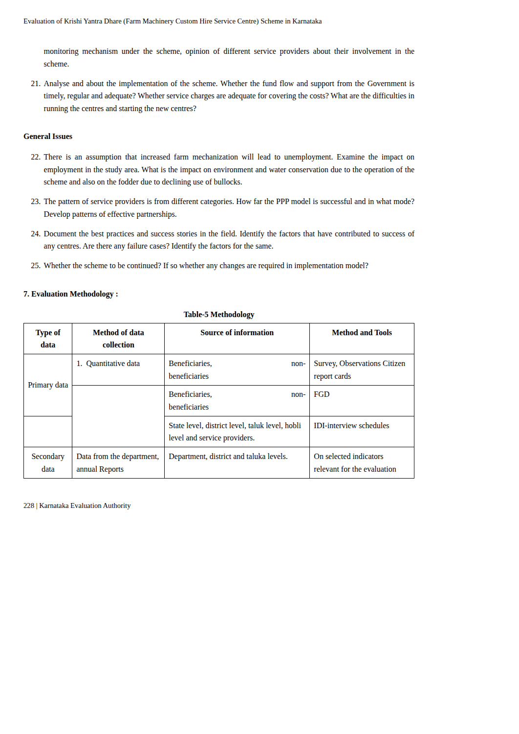Evaluation of Krishi Yantra Dhare (Farm Machinery Custom Hire Service Centre) Scheme in Karnataka
monitoring mechanism under the scheme, opinion of different service providers about their involvement in the scheme.
21. Analyse and about the implementation of the scheme. Whether the fund flow and support from the Government is timely, regular and adequate? Whether service charges are adequate for covering the costs? What are the difficulties in running the centres and starting the new centres?
General Issues
22. There is an assumption that increased farm mechanization will lead to unemployment. Examine the impact on employment in the study area. What is the impact on environment and water conservation due to the operation of the scheme and also on the fodder due to declining use of bullocks.
23. The pattern of service providers is from different categories. How far the PPP model is successful and in what mode? Develop patterns of effective partnerships.
24. Document the best practices and success stories in the field. Identify the factors that have contributed to success of any centres. Are there any failure cases? Identify the factors for the same.
25. Whether the scheme to be continued? If so whether any changes are required in implementation model?
7. Evaluation Methodology :
Table-5 Methodology
| Type of data | Method of data collection | Source of information | Method and Tools |
| --- | --- | --- | --- |
| Primary data | 1. Quantitative data | Beneficiaries, non- beneficiaries | Survey, Observations Citizen report cards |
| | Beneficiaries, non- beneficiaries | FGD |
| | State level, district level, taluk level, hobli level and service providers. | IDI-interview schedules |
| Secondary data | Data from the department, annual Reports | Department, district and taluka levels. | On selected indicators relevant for the evaluation |
228 | Karnataka Evaluation Authority